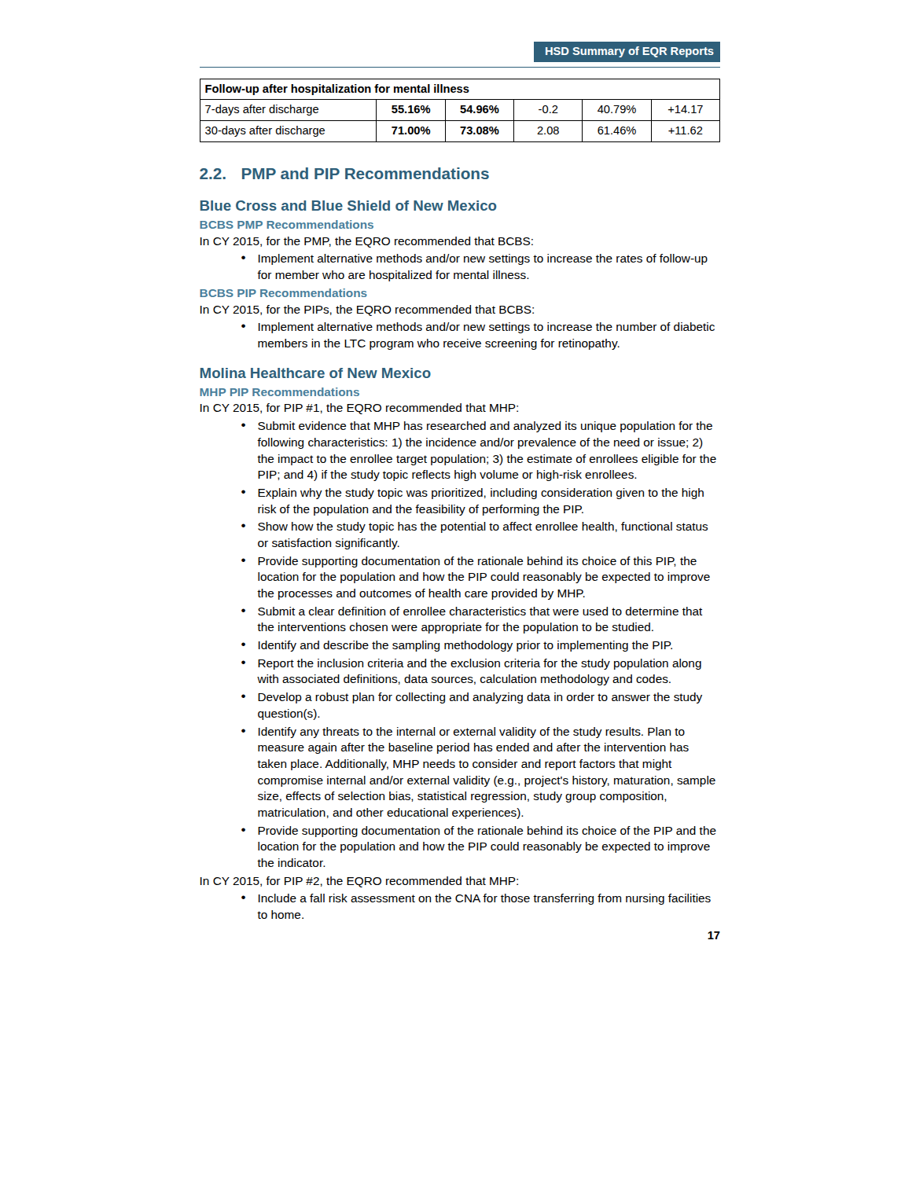HSD Summary of EQR Reports
| Follow-up after hospitalization for mental illness |
| 7-days after discharge | 55.16% | 54.96% | -0.2 | 40.79% | +14.17 |
| 30-days after discharge | 71.00% | 73.08% | 2.08 | 61.46% | +11.62 |
2.2. PMP and PIP Recommendations
Blue Cross and Blue Shield of New Mexico
BCBS PMP Recommendations
In CY 2015, for the PMP, the EQRO recommended that BCBS:
Implement alternative methods and/or new settings to increase the rates of follow-up for member who are hospitalized for mental illness.
BCBS PIP Recommendations
In CY 2015, for the PIPs, the EQRO recommended that BCBS:
Implement alternative methods and/or new settings to increase the number of diabetic members in the LTC program who receive screening for retinopathy.
Molina Healthcare of New Mexico
MHP PIP Recommendations
In CY 2015, for PIP #1, the EQRO recommended that MHP:
Submit evidence that MHP has researched and analyzed its unique population for the following characteristics: 1) the incidence and/or prevalence of the need or issue; 2) the impact to the enrollee target population; 3) the estimate of enrollees eligible for the PIP; and 4) if the study topic reflects high volume or high-risk enrollees.
Explain why the study topic was prioritized, including consideration given to the high risk of the population and the feasibility of performing the PIP.
Show how the study topic has the potential to affect enrollee health, functional status or satisfaction significantly.
Provide supporting documentation of the rationale behind its choice of this PIP, the location for the population and how the PIP could reasonably be expected to improve the processes and outcomes of health care provided by MHP.
Submit a clear definition of enrollee characteristics that were used to determine that the interventions chosen were appropriate for the population to be studied.
Identify and describe the sampling methodology prior to implementing the PIP.
Report the inclusion criteria and the exclusion criteria for the study population along with associated definitions, data sources, calculation methodology and codes.
Develop a robust plan for collecting and analyzing data in order to answer the study question(s).
Identify any threats to the internal or external validity of the study results. Plan to measure again after the baseline period has ended and after the intervention has taken place. Additionally, MHP needs to consider and report factors that might compromise internal and/or external validity (e.g., project's history, maturation, sample size, effects of selection bias, statistical regression, study group composition, matriculation, and other educational experiences).
Provide supporting documentation of the rationale behind its choice of the PIP and the location for the population and how the PIP could reasonably be expected to improve the indicator.
In CY 2015, for PIP #2, the EQRO recommended that MHP:
Include a fall risk assessment on the CNA for those transferring from nursing facilities to home.
17